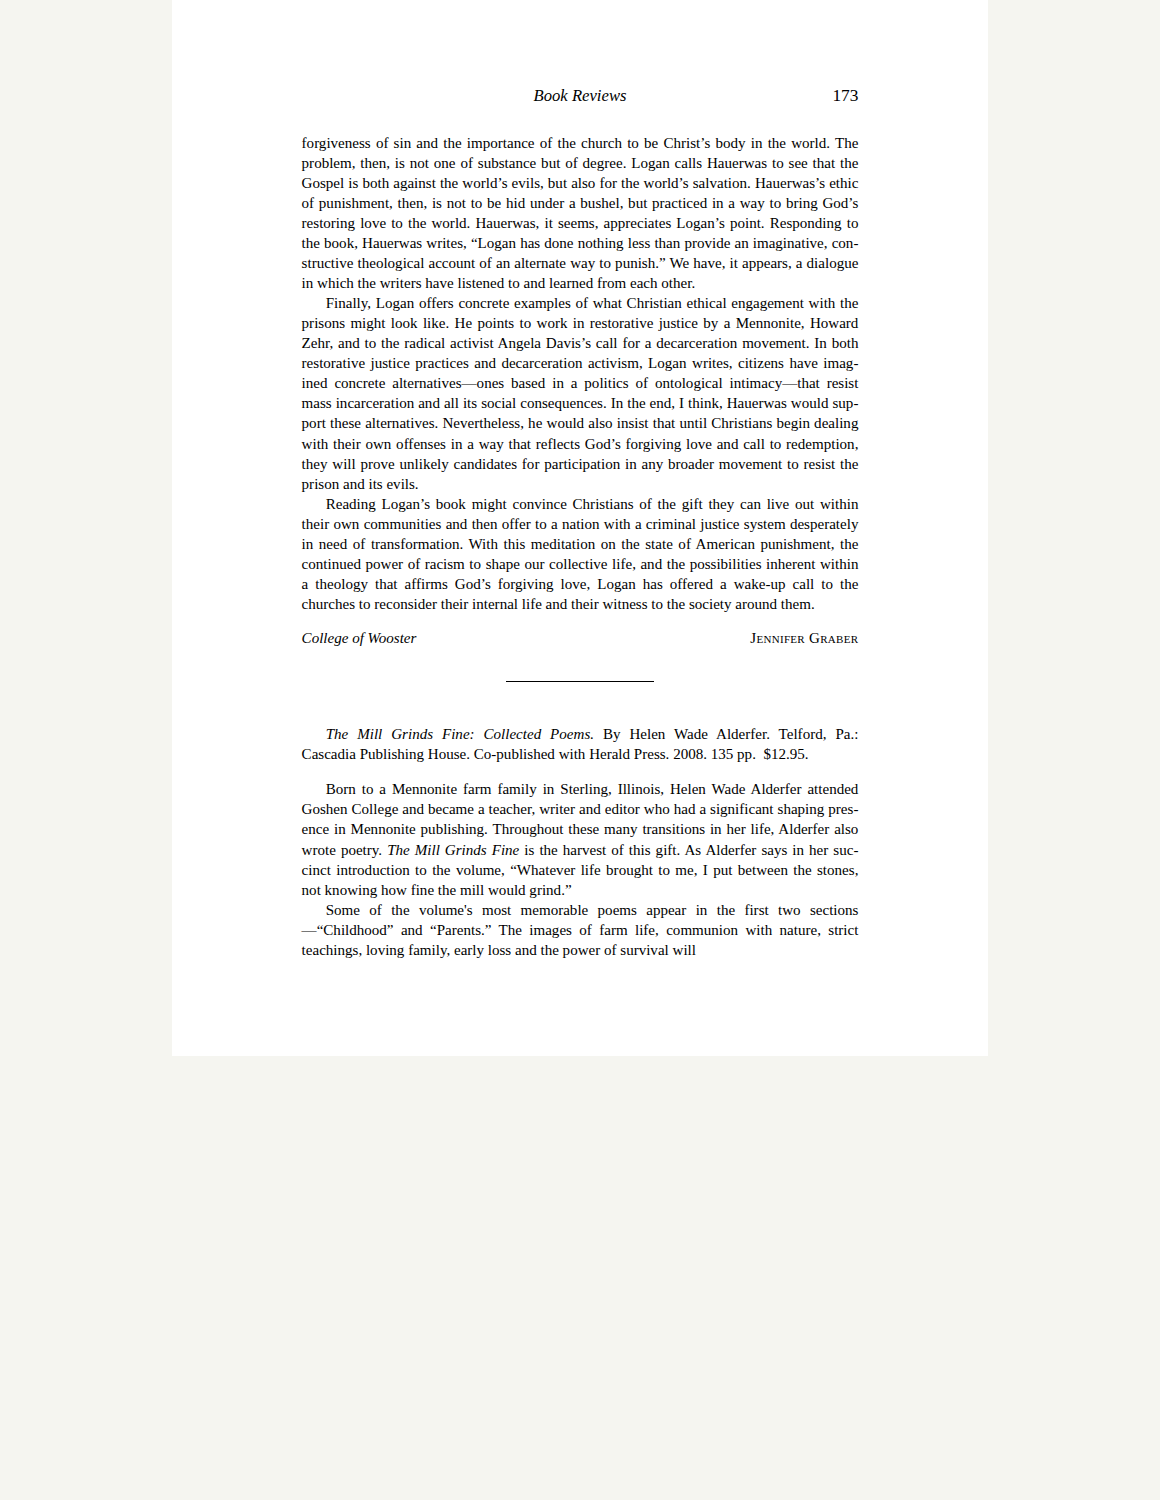Book Reviews 173
forgiveness of sin and the importance of the church to be Christ’s body in the world. The problem, then, is not one of substance but of degree. Logan calls Hauerwas to see that the Gospel is both against the world’s evils, but also for the world’s salvation. Hauerwas’s ethic of punishment, then, is not to be hid under a bushel, but practiced in a way to bring God’s restoring love to the world. Hauerwas, it seems, appreciates Logan’s point. Responding to the book, Hauerwas writes, “Logan has done nothing less than provide an imaginative, constructive theological account of an alternate way to punish.” We have, it appears, a dialogue in which the writers have listened to and learned from each other.
Finally, Logan offers concrete examples of what Christian ethical engagement with the prisons might look like. He points to work in restorative justice by a Mennonite, Howard Zehr, and to the radical activist Angela Davis’s call for a decarceration movement. In both restorative justice practices and decarceration activism, Logan writes, citizens have imagined concrete alternatives—ones based in a politics of ontological intimacy—that resist mass incarceration and all its social consequences. In the end, I think, Hauerwas would support these alternatives. Nevertheless, he would also insist that until Christians begin dealing with their own offenses in a way that reflects God’s forgiving love and call to redemption, they will prove unlikely candidates for participation in any broader movement to resist the prison and its evils.
Reading Logan’s book might convince Christians of the gift they can live out within their own communities and then offer to a nation with a criminal justice system desperately in need of transformation. With this meditation on the state of American punishment, the continued power of racism to shape our collective life, and the possibilities inherent within a theology that affirms God’s forgiving love, Logan has offered a wake-up call to the churches to reconsider their internal life and their witness to the society around them.
College of Wooster Jennifer Graber
The Mill Grinds Fine: Collected Poems. By Helen Wade Alderfer. Telford, Pa.: Cascadia Publishing House. Co-published with Herald Press. 2008. 135 pp. $12.95.
Born to a Mennonite farm family in Sterling, Illinois, Helen Wade Alderfer attended Goshen College and became a teacher, writer and editor who had a significant shaping presence in Mennonite publishing. Throughout these many transitions in her life, Alderfer also wrote poetry. The Mill Grinds Fine is the harvest of this gift. As Alderfer says in her succinct introduction to the volume, “Whatever life brought to me, I put between the stones, not knowing how fine the mill would grind.”
Some of the volume's most memorable poems appear in the first two sections—“Childhood” and “Parents.” The images of farm life, communion with nature, strict teachings, loving family, early loss and the power of survival will